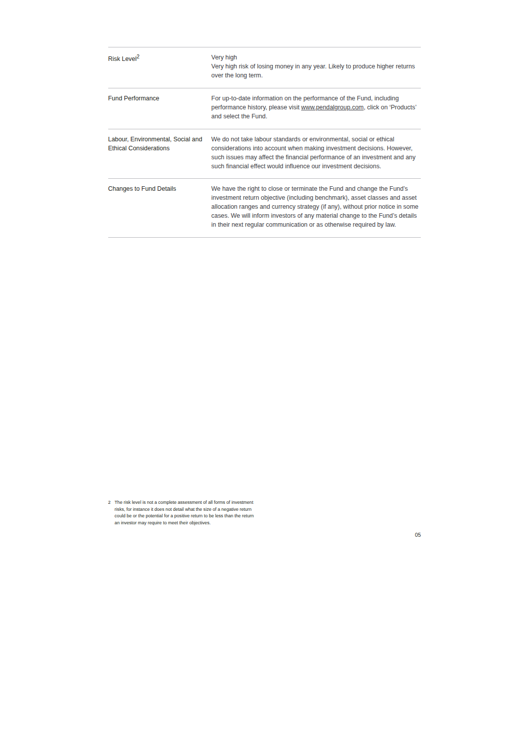| Risk Level 2 | Very high Very high risk of losing money in any year. Likely to produce higher returns over the long term. |
| Fund Performance | For up-to-date information on the performance of the Fund, including performance history, please visit www.pendalgroup.com , click on ‘Products’ and select the Fund. |
| Labour, Environmental, Social and Ethical Considerations | We do not take labour standards or environmental, social or ethical considerations into account when making investment decisions. However, such issues may affect the financial performance of an investment and any such financial effect would influence our investment decisions. |
| Changes to Fund Details | We have the right to close or terminate the Fund and change the Fund’s investment return objective (including benchmark), asset classes and asset allocation ranges and currency strategy (if any), without prior notice in some cases. We will inform investors of any material change to the Fund’s details in their next regular communication or as otherwise required by law. |
2 The risk level is not a complete assessment of all forms of investment risks, for instance it does not detail what the size of a negative return could be or the potential for a positive return to be less than the return an investor may require to meet their objectives.
05